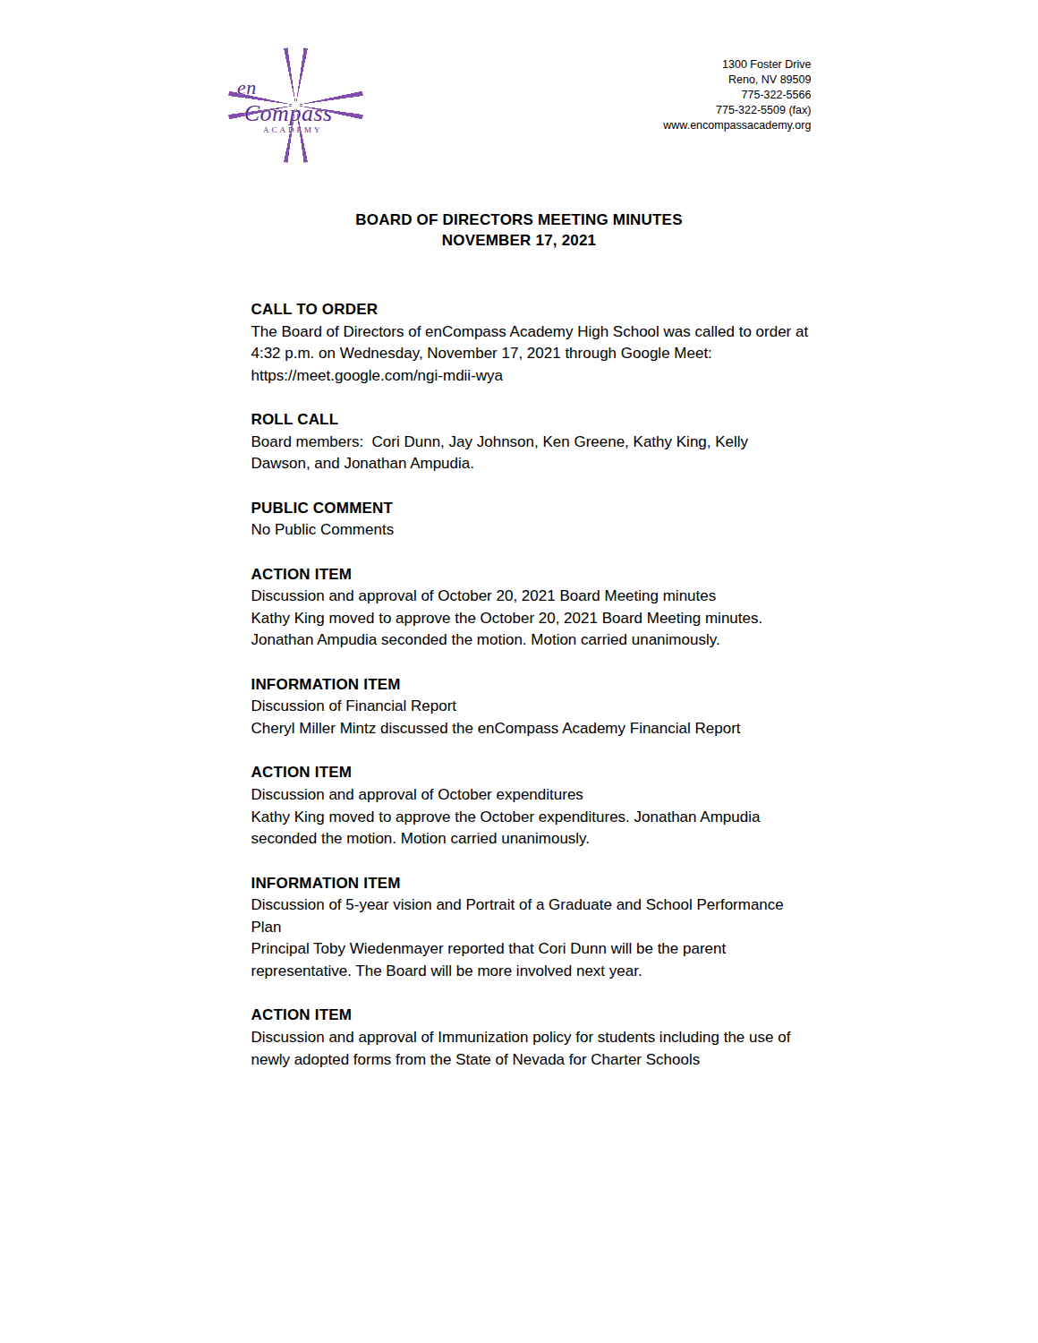en
Compass
ACADEMY
1300 Foster Drive
Reno, NV 89509
775-322-5566
775-322-5509 (fax)
www.encompassacademy.org
BOARD OF DIRECTORS MEETING MINUTES NOVEMBER 17, 2021
CALL TO ORDER
The Board of Directors of enCompass Academy High School was called to order at 4:32 p.m. on Wednesday, November 17, 2021 through Google Meet: https://meet.google.com/ngi-mdii-wya
ROLL CALL
Board members: Cori Dunn, Jay Johnson, Ken Greene, Kathy King, Kelly Dawson, and Jonathan Ampudia.
PUBLIC COMMENT
No Public Comments
ACTION ITEM
Discussion and approval of October 20, 2021 Board Meeting minutes
Kathy King moved to approve the October 20, 2021 Board Meeting minutes. Jonathan Ampudia seconded the motion. Motion carried unanimously.
INFORMATION ITEM
Discussion of Financial Report
Cheryl Miller Mintz discussed the enCompass Academy Financial Report
ACTION ITEM
Discussion and approval of October expenditures
Kathy King moved to approve the October expenditures. Jonathan Ampudia seconded the motion. Motion carried unanimously.
INFORMATION ITEM
Discussion of 5-year vision and Portrait of a Graduate and School Performance Plan
Principal Toby Wiedenmayer reported that Cori Dunn will be the parent representative. The Board will be more involved next year.
ACTION ITEM
Discussion and approval of Immunization policy for students including the use of newly adopted forms from the State of Nevada for Charter Schools